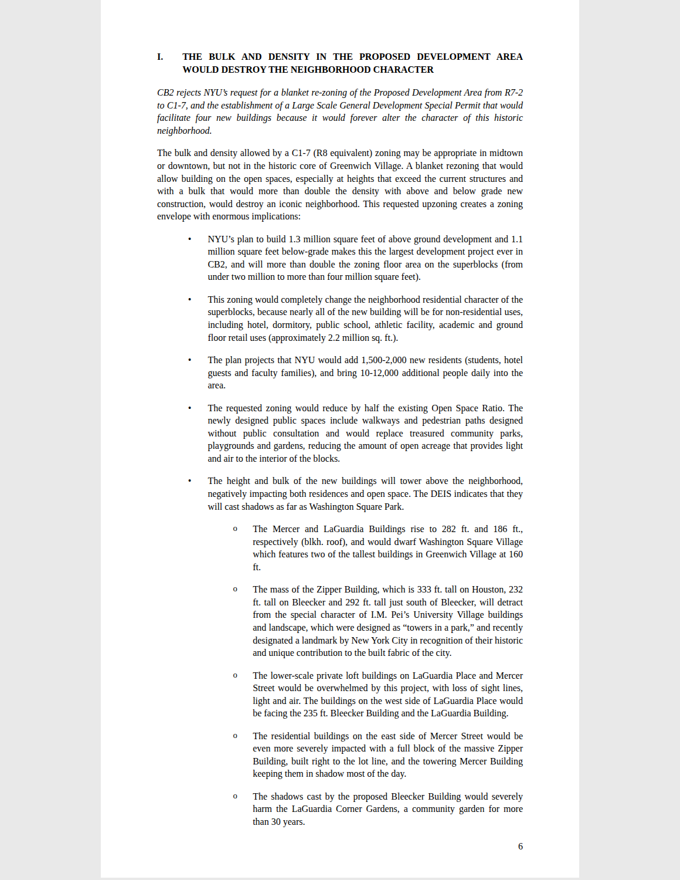| I. | THE BULK AND DENSITY IN THE PROPOSED DEVELOPMENT AREA WOULD DESTROY THE NEIGHBORHOOD CHARACTER |
CB2 rejects NYU’s request for a blanket re-zoning of the Proposed Development Area from R7-2 to C1-7, and the establishment of a Large Scale General Development Special Permit that would facilitate four new buildings because it would forever alter the character of this historic neighborhood.
The bulk and density allowed by a C1-7 (R8 equivalent) zoning may be appropriate in midtown or downtown, but not in the historic core of Greenwich Village. A blanket rezoning that would allow building on the open spaces, especially at heights that exceed the current structures and with a bulk that would more than double the density with above and below grade new construction, would destroy an iconic neighborhood. This requested upzoning creates a zoning envelope with enormous implications:
NYU’s plan to build 1.3 million square feet of above ground development and 1.1 million square feet below-grade makes this the largest development project ever in CB2, and will more than double the zoning floor area on the superblocks (from under two million to more than four million square feet).
This zoning would completely change the neighborhood residential character of the superblocks, because nearly all of the new building will be for non-residential uses, including hotel, dormitory, public school, athletic facility, academic and ground floor retail uses (approximately 2.2 million sq. ft.).
The plan projects that NYU would add 1,500-2,000 new residents (students, hotel guests and faculty families), and bring 10-12,000 additional people daily into the area.
The requested zoning would reduce by half the existing Open Space Ratio. The newly designed public spaces include walkways and pedestrian paths designed without public consultation and would replace treasured community parks, playgrounds and gardens, reducing the amount of open acreage that provides light and air to the interior of the blocks.
The height and bulk of the new buildings will tower above the neighborhood, negatively impacting both residences and open space. The DEIS indicates that they will cast shadows as far as Washington Square Park.
The Mercer and LaGuardia Buildings rise to 282 ft. and 186 ft., respectively (blkh. roof), and would dwarf Washington Square Village which features two of the tallest buildings in Greenwich Village at 160 ft.
The mass of the Zipper Building, which is 333 ft. tall on Houston, 232 ft. tall on Bleecker and 292 ft. tall just south of Bleecker, will detract from the special character of I.M. Pei’s University Village buildings and landscape, which were designed as “towers in a park,” and recently designated a landmark by New York City in recognition of their historic and unique contribution to the built fabric of the city.
The lower-scale private loft buildings on LaGuardia Place and Mercer Street would be overwhelmed by this project, with loss of sight lines, light and air. The buildings on the west side of LaGuardia Place would be facing the 235 ft. Bleecker Building and the LaGuardia Building.
The residential buildings on the east side of Mercer Street would be even more severely impacted with a full block of the massive Zipper Building, built right to the lot line, and the towering Mercer Building keeping them in shadow most of the day.
The shadows cast by the proposed Bleecker Building would severely harm the LaGuardia Corner Gardens, a community garden for more than 30 years.
6